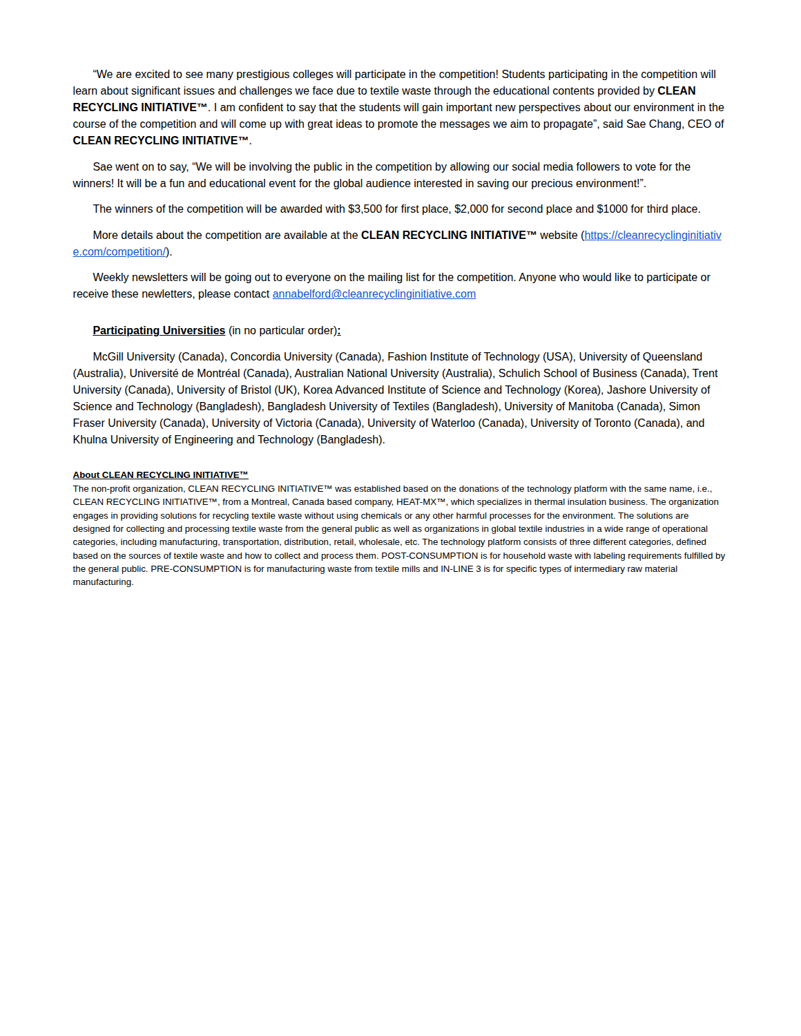“We are excited to see many prestigious colleges will participate in the competition! Students participating in the competition will learn about significant issues and challenges we face due to textile waste through the educational contents provided by CLEAN RECYCLING INITIATIVE™. I am confident to say that the students will gain important new perspectives about our environment in the course of the competition and will come up with great ideas to promote the messages we aim to propagate”, said Sae Chang, CEO of CLEAN RECYCLING INITIATIVE™.
Sae went on to say, “We will be involving the public in the competition by allowing our social media followers to vote for the winners! It will be a fun and educational event for the global audience interested in saving our precious environment!”.
The winners of the competition will be awarded with $3,500 for first place, $2,000 for second place and $1000 for third place.
More details about the competition are available at the CLEAN RECYCLING INITIATIVE™ website (https://cleanrecyclinginitiative.com/competition/).
Weekly newsletters will be going out to everyone on the mailing list for the competition. Anyone who would like to participate or receive these newletters, please contact annabelford@cleanrecyclinginitiative.com
Participating Universities (in no particular order):
McGill University (Canada), Concordia University (Canada), Fashion Institute of Technology (USA), University of Queensland (Australia), Université de Montréal (Canada), Australian National University (Australia), Schulich School of Business (Canada), Trent University (Canada), University of Bristol (UK), Korea Advanced Institute of Science and Technology (Korea), Jashore University of Science and Technology (Bangladesh), Bangladesh University of Textiles (Bangladesh), University of Manitoba (Canada), Simon Fraser University (Canada), University of Victoria (Canada), University of Waterloo (Canada), University of Toronto (Canada), and Khulna University of Engineering and Technology (Bangladesh).
About CLEAN RECYCLING INITIATIVE™
The non-profit organization, CLEAN RECYCLING INITIATIVE™ was established based on the donations of the technology platform with the same name, i.e., CLEAN RECYCLING INITIATIVE™, from a Montreal, Canada based company, HEAT-MX™, which specializes in thermal insulation business. The organization engages in providing solutions for recycling textile waste without using chemicals or any other harmful processes for the environment. The solutions are designed for collecting and processing textile waste from the general public as well as organizations in global textile industries in a wide range of operational categories, including manufacturing, transportation, distribution, retail, wholesale, etc. The technology platform consists of three different categories, defined based on the sources of textile waste and how to collect and process them. POST-CONSUMPTION is for household waste with labeling requirements fulfilled by the general public. PRE-CONSUMPTION is for manufacturing waste from textile mills and IN-LINE 3 is for specific types of intermediary raw material manufacturing.